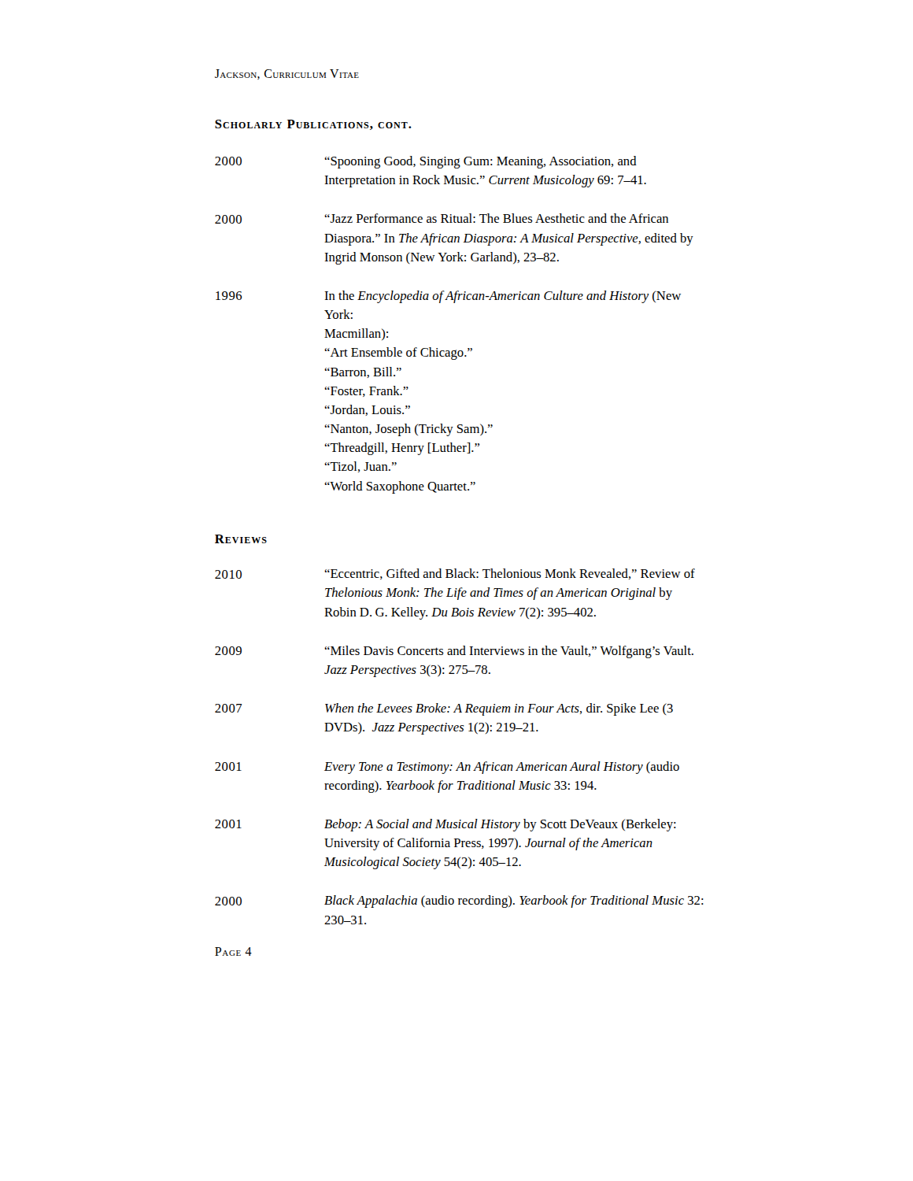Jackson, Curriculum Vitae
Scholarly Publications, cont.
2000
“Spooning Good, Singing Gum: Meaning, Association, and Interpretation in Rock Music.” Current Musicology 69: 7–41.
2000
“Jazz Performance as Ritual: The Blues Aesthetic and the African Diaspora.” In The African Diaspora: A Musical Perspective, edited by Ingrid Monson (New York: Garland), 23–82.
1996
In the Encyclopedia of African-American Culture and History (New York: Macmillan): “Art Ensemble of Chicago.” “Barron, Bill.” “Foster, Frank.” “Jordan, Louis.” “Nanton, Joseph (Tricky Sam).” “Threadgill, Henry [Luther].” “Tizol, Juan.” “World Saxophone Quartet.”
Reviews
2010
“Eccentric, Gifted and Black: Thelonious Monk Revealed,” Review of Thelonious Monk: The Life and Times of an American Original by Robin D. G. Kelley. Du Bois Review 7(2): 395–402.
2009
“Miles Davis Concerts and Interviews in the Vault,” Wolfgang’s Vault. Jazz Perspectives 3(3): 275–78.
2007
When the Levees Broke: A Requiem in Four Acts, dir. Spike Lee (3 DVDs). Jazz Perspectives 1(2): 219–21.
2001
Every Tone a Testimony: An African American Aural History (audio recording). Yearbook for Traditional Music 33: 194.
2001
Bebop: A Social and Musical History by Scott DeVeaux (Berkeley: University of California Press, 1997). Journal of the American Musicological Society 54(2): 405–12.
2000
Black Appalachia (audio recording). Yearbook for Traditional Music 32: 230–31.
Page 4